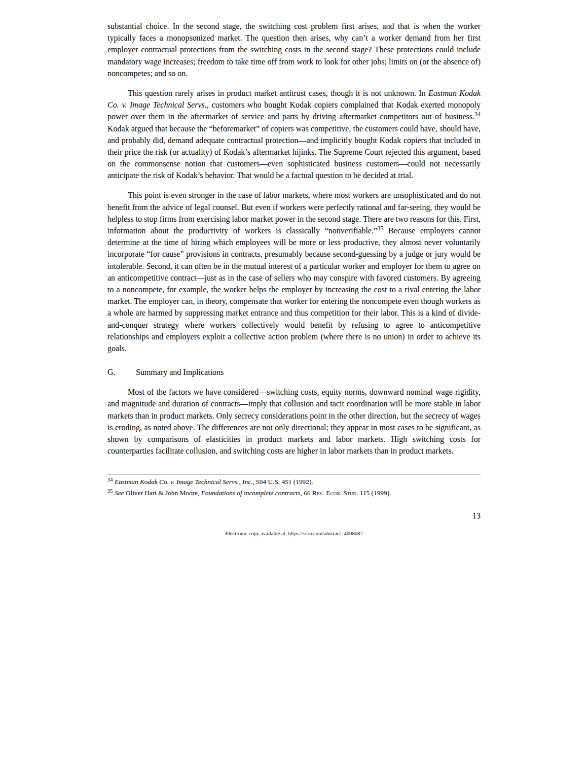substantial choice. In the second stage, the switching cost problem first arises, and that is when the worker typically faces a monopsonized market. The question then arises, why can’t a worker demand from her first employer contractual protections from the switching costs in the second stage? These protections could include mandatory wage increases; freedom to take time off from work to look for other jobs; limits on (or the absence of) noncompetes; and so on.
This question rarely arises in product market antitrust cases, though it is not unknown. In Eastman Kodak Co. v. Image Technical Servs., customers who bought Kodak copiers complained that Kodak exerted monopoly power over them in the aftermarket of service and parts by driving aftermarket competitors out of business.34 Kodak argued that because the “beforemarket” of copiers was competitive, the customers could have, should have, and probably did, demand adequate contractual protection—and implicitly bought Kodak copiers that included in their price the risk (or actuality) of Kodak’s aftermarket hijinks. The Supreme Court rejected this argument, based on the commonsense notion that customers—even sophisticated business customers—could not necessarily anticipate the risk of Kodak’s behavior. That would be a factual question to be decided at trial.
This point is even stronger in the case of labor markets, where most workers are unsophisticated and do not benefit from the advice of legal counsel. But even if workers were perfectly rational and far-seeing, they would be helpless to stop firms from exercising labor market power in the second stage. There are two reasons for this. First, information about the productivity of workers is classically “nonverifiable.”35 Because employers cannot determine at the time of hiring which employees will be more or less productive, they almost never voluntarily incorporate “for cause” provisions in contracts, presumably because second-guessing by a judge or jury would be intolerable. Second, it can often be in the mutual interest of a particular worker and employer for them to agree on an anticompetitive contract—just as in the case of sellers who may conspire with favored customers. By agreeing to a noncompete, for example, the worker helps the employer by increasing the cost to a rival entering the labor market. The employer can, in theory, compensate that worker for entering the noncompete even though workers as a whole are harmed by suppressing market entrance and thus competition for their labor. This is a kind of divide-and-conquer strategy where workers collectively would benefit by refusing to agree to anticompetitive relationships and employers exploit a collective action problem (where there is no union) in order to achieve its goals.
G. Summary and Implications
Most of the factors we have considered—switching costs, equity norms, downward nominal wage rigidity, and magnitude and duration of contracts—imply that collusion and tacit coordination will be more stable in labor markets than in product markets. Only secrecy considerations point in the other direction, but the secrecy of wages is eroding, as noted above. The differences are not only directional; they appear in most cases to be significant, as shown by comparisons of elasticities in product markets and labor markets. High switching costs for counterparties facilitate collusion, and switching costs are higher in labor markets than in product markets.
34 Eastman Kodak Co. v. Image Technical Servs., Inc., 504 U.S. 451 (1992).
35 See Oliver Hart & John Moore, Foundations of incomplete contracts, 66 Rev. Econ. Stud. 115 (1999).
13
Electronic copy available at: https://ssrn.com/abstract=4008687